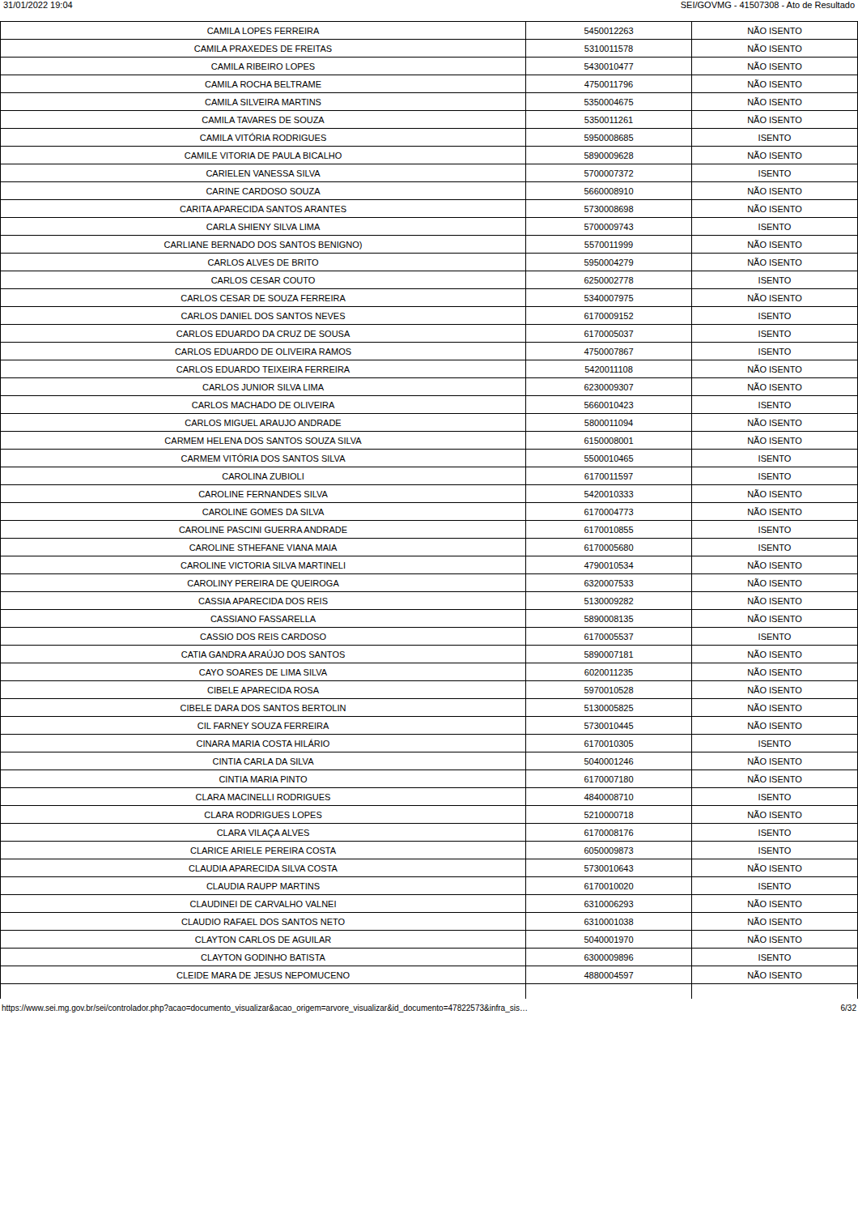31/01/2022 19:04 SEI/GOVMG - 41507308 - Ato de Resultado
| CAMILA LOPES FERREIRA | 5450012263 | NÃO ISENTO |
| CAMILA PRAXEDES DE FREITAS | 5310011578 | NÃO ISENTO |
| CAMILA RIBEIRO LOPES | 5430010477 | NÃO ISENTO |
| CAMILA ROCHA BELTRAME | 4750011796 | NÃO ISENTO |
| CAMILA SILVEIRA MARTINS | 5350004675 | NÃO ISENTO |
| CAMILA TAVARES DE SOUZA | 5350011261 | NÃO ISENTO |
| CAMILA VITÓRIA RODRIGUES | 5950008685 | ISENTO |
| CAMILE VITORIA DE PAULA BICALHO | 5890009628 | NÃO ISENTO |
| CARIELEN VANESSA SILVA | 5700007372 | ISENTO |
| CARINE CARDOSO SOUZA | 5660008910 | NÃO ISENTO |
| CARITA APARECIDA SANTOS ARANTES | 5730008698 | NÃO ISENTO |
| CARLA SHIENY SILVA LIMA | 5700009743 | ISENTO |
| CARLIANE BERNADO DOS SANTOS BENIGNO) | 5570011999 | NÃO ISENTO |
| CARLOS ALVES DE BRITO | 5950004279 | NÃO ISENTO |
| CARLOS CESAR COUTO | 6250002778 | ISENTO |
| CARLOS CESAR DE SOUZA FERREIRA | 5340007975 | NÃO ISENTO |
| CARLOS DANIEL DOS SANTOS NEVES | 6170009152 | ISENTO |
| CARLOS EDUARDO DA CRUZ DE SOUSA | 6170005037 | ISENTO |
| CARLOS EDUARDO DE OLIVEIRA RAMOS | 4750007867 | ISENTO |
| CARLOS EDUARDO TEIXEIRA FERREIRA | 5420011108 | NÃO ISENTO |
| CARLOS JUNIOR SILVA LIMA | 6230009307 | NÃO ISENTO |
| CARLOS MACHADO DE OLIVEIRA | 5660010423 | ISENTO |
| CARLOS MIGUEL ARAUJO ANDRADE | 5800011094 | NÃO ISENTO |
| CARMEM HELENA DOS SANTOS SOUZA SILVA | 6150008001 | NÃO ISENTO |
| CARMEM VITÓRIA DOS SANTOS SILVA | 5500010465 | ISENTO |
| CAROLINA ZUBIOLI | 6170011597 | ISENTO |
| CAROLINE FERNANDES SILVA | 5420010333 | NÃO ISENTO |
| CAROLINE GOMES DA SILVA | 6170004773 | NÃO ISENTO |
| CAROLINE PASCINI GUERRA ANDRADE | 6170010855 | ISENTO |
| CAROLINE STHEFANE VIANA MAIA | 6170005680 | ISENTO |
| CAROLINE VICTORIA SILVA MARTINELI | 4790010534 | NÃO ISENTO |
| CAROLINY PEREIRA DE QUEIROGA | 6320007533 | NÃO ISENTO |
| CASSIA APARECIDA DOS REIS | 5130009282 | NÃO ISENTO |
| CASSIANO FASSARELLA | 5890008135 | NÃO ISENTO |
| CASSIO DOS REIS CARDOSO | 6170005537 | ISENTO |
| CATIA GANDRA ARAÚJO DOS SANTOS | 5890007181 | NÃO ISENTO |
| CAYO SOARES DE LIMA SILVA | 6020011235 | NÃO ISENTO |
| CIBELE APARECIDA ROSA | 5970010528 | NÃO ISENTO |
| CIBELE DARA DOS SANTOS BERTOLIN | 5130005825 | NÃO ISENTO |
| CIL FARNEY SOUZA FERREIRA | 5730010445 | NÃO ISENTO |
| CINARA MARIA COSTA HILÁRIO | 6170010305 | ISENTO |
| CINTIA CARLA DA SILVA | 5040001246 | NÃO ISENTO |
| CINTIA MARIA PINTO | 6170007180 | NÃO ISENTO |
| CLARA MACINELLI RODRIGUES | 4840008710 | ISENTO |
| CLARA RODRIGUES LOPES | 5210000718 | NÃO ISENTO |
| CLARA VILAÇA ALVES | 6170008176 | ISENTO |
| CLARICE ARIELE PEREIRA COSTA | 6050009873 | ISENTO |
| CLAUDIA APARECIDA SILVA COSTA | 5730010643 | NÃO ISENTO |
| CLAUDIA RAUPP MARTINS | 6170010020 | ISENTO |
| CLAUDINEI DE CARVALHO VALNEI | 6310006293 | NÃO ISENTO |
| CLAUDIO RAFAEL DOS SANTOS NETO | 6310001038 | NÃO ISENTO |
| CLAYTON CARLOS DE AGUILAR | 5040001970 | NÃO ISENTO |
| CLAYTON GODINHO BATISTA | 6300009896 | ISENTO |
| CLEIDE MARA DE JESUS NEPOMUCENO | 4880004597 | NÃO ISENTO |
https://www.sei.mg.gov.br/sei/controlador.php?acao=documento_visualizar&acao_origem=arvore_visualizar&id_documento=47822573&infra_sis… 6/32